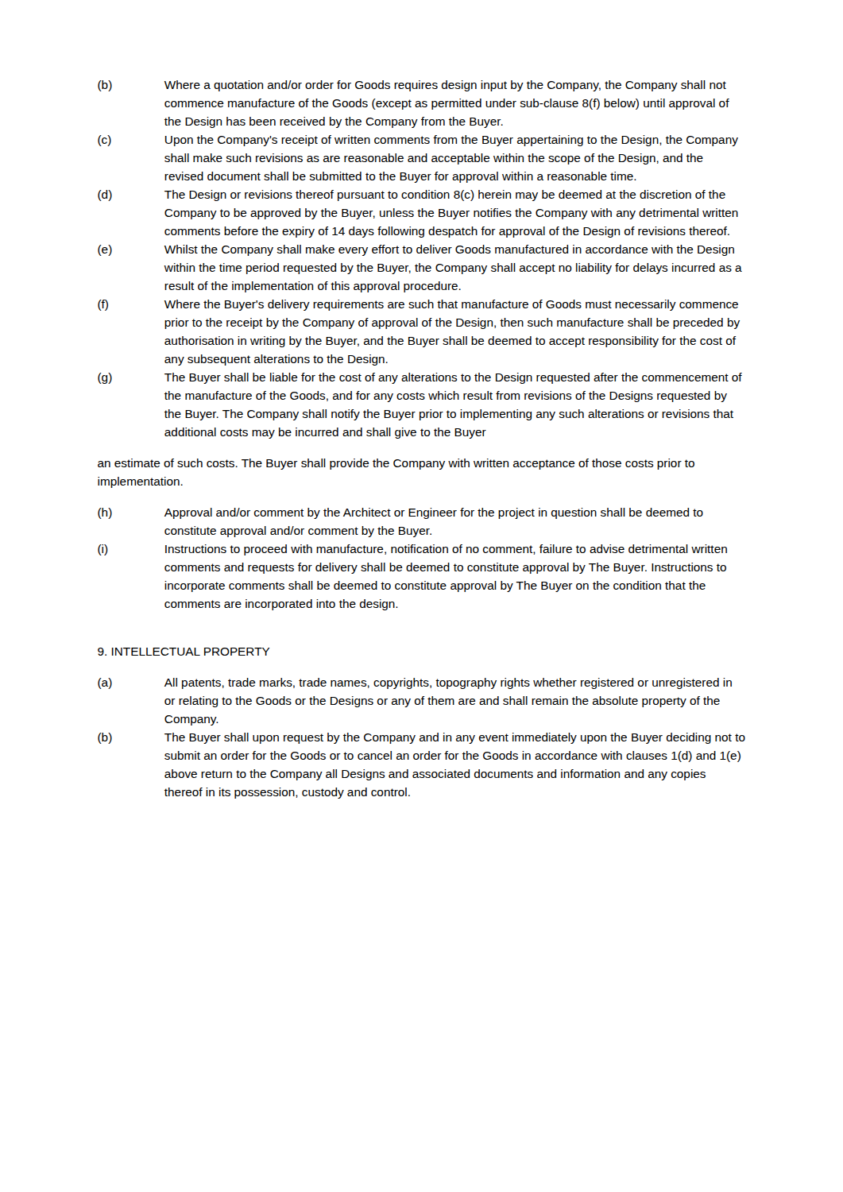(b) Where a quotation and/or order for Goods requires design input by the Company, the Company shall not commence manufacture of the Goods (except as permitted under sub-clause 8(f) below) until approval of the Design has been received by the Company from the Buyer.
(c) Upon the Company's receipt of written comments from the Buyer appertaining to the Design, the Company shall make such revisions as are reasonable and acceptable within the scope of the Design, and the revised document shall be submitted to the Buyer for approval within a reasonable time.
(d) The Design or revisions thereof pursuant to condition 8(c) herein may be deemed at the discretion of the Company to be approved by the Buyer, unless the Buyer notifies the Company with any detrimental written comments before the expiry of 14 days following despatch for approval of the Design of revisions thereof.
(e) Whilst the Company shall make every effort to deliver Goods manufactured in accordance with the Design within the time period requested by the Buyer, the Company shall accept no liability for delays incurred as a result of the implementation of this approval procedure.
(f) Where the Buyer's delivery requirements are such that manufacture of Goods must necessarily commence prior to the receipt by the Company of approval of the Design, then such manufacture shall be preceded by authorisation in writing by the Buyer, and the Buyer shall be deemed to accept responsibility for the cost of any subsequent alterations to the Design.
(g) The Buyer shall be liable for the cost of any alterations to the Design requested after the commencement of the manufacture of the Goods, and for any costs which result from revisions of the Designs requested by the Buyer. The Company shall notify the Buyer prior to implementing any such alterations or revisions that additional costs may be incurred and shall give to the Buyer
an estimate of such costs. The Buyer shall provide the Company with written acceptance of those costs prior to implementation.
(h) Approval and/or comment by the Architect or Engineer for the project in question shall be deemed to constitute approval and/or comment by the Buyer.
(i) Instructions to proceed with manufacture, notification of no comment, failure to advise detrimental written comments and requests for delivery shall be deemed to constitute approval by The Buyer. Instructions to incorporate comments shall be deemed to constitute approval by The Buyer on the condition that the comments are incorporated into the design.
9. INTELLECTUAL PROPERTY
(a) All patents, trade marks, trade names, copyrights, topography rights whether registered or unregistered in or relating to the Goods or the Designs or any of them are and shall remain the absolute property of the Company.
(b) The Buyer shall upon request by the Company and in any event immediately upon the Buyer deciding not to submit an order for the Goods or to cancel an order for the Goods in accordance with clauses 1(d) and 1(e) above return to the Company all Designs and associated documents and information and any copies thereof in its possession, custody and control.